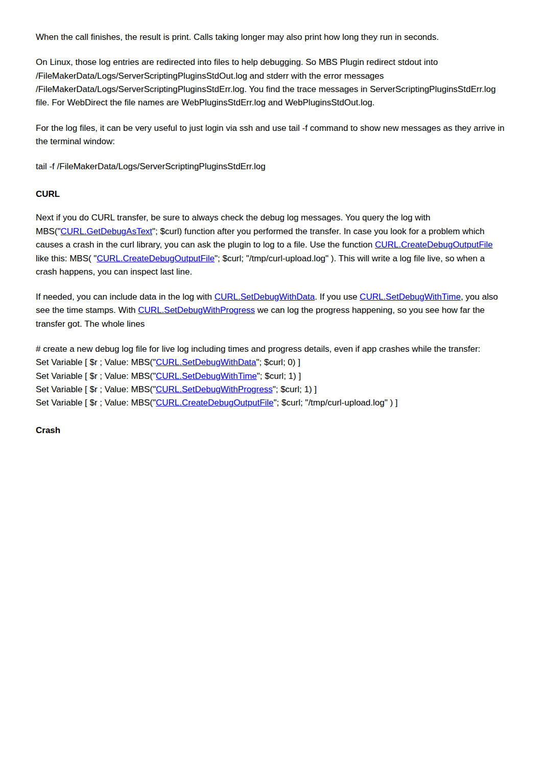When the call finishes, the result is print. Calls taking longer may also print how long they run in seconds.
On Linux, those log entries are redirected into files to help debugging. So MBS Plugin redirect stdout into /FileMakerData/Logs/ServerScriptingPluginsStdOut.log and stderr with the error messages /FileMakerData/Logs/ServerScriptingPluginsStdErr.log. You find the trace messages in ServerScriptingPluginsStdErr.log file. For WebDirect the file names are WebPluginsStdErr.log and WebPluginsStdOut.log.
For the log files, it can be very useful to just login via ssh and use tail -f command to show new messages as they arrive in the terminal window:
tail -f /FileMakerData/Logs/ServerScriptingPluginsStdErr.log
CURL
Next if you do CURL transfer, be sure to always check the debug log messages. You query the log with MBS("CURL.GetDebugAsText"; $curl) function after you performed the transfer. In case you look for a problem which causes a crash in the curl library, you can ask the plugin to log to a file. Use the function CURL.CreateDebugOutputFile like this: MBS( "CURL.CreateDebugOutputFile"; $curl; "/tmp/curl-upload.log" ). This will write a log file live, so when a crash happens, you can inspect last line.
If needed, you can include data in the log with CURL.SetDebugWithData. If you use CURL.SetDebugWithTime, you also see the time stamps. With CURL.SetDebugWithProgress we can log the progress happening, so you see how far the transfer got. The whole lines
# create a new debug log file for live log including times and progress details, even if app crashes while the transfer:
Set Variable [ $r ; Value: MBS("CURL.SetDebugWithData"; $curl; 0) ]
Set Variable [ $r ; Value: MBS("CURL.SetDebugWithTime"; $curl; 1) ]
Set Variable [ $r ; Value: MBS("CURL.SetDebugWithProgress"; $curl; 1) ]
Set Variable [ $r ; Value: MBS("CURL.CreateDebugOutputFile"; $curl; "/tmp/curl-upload.log" ) ]
Crash